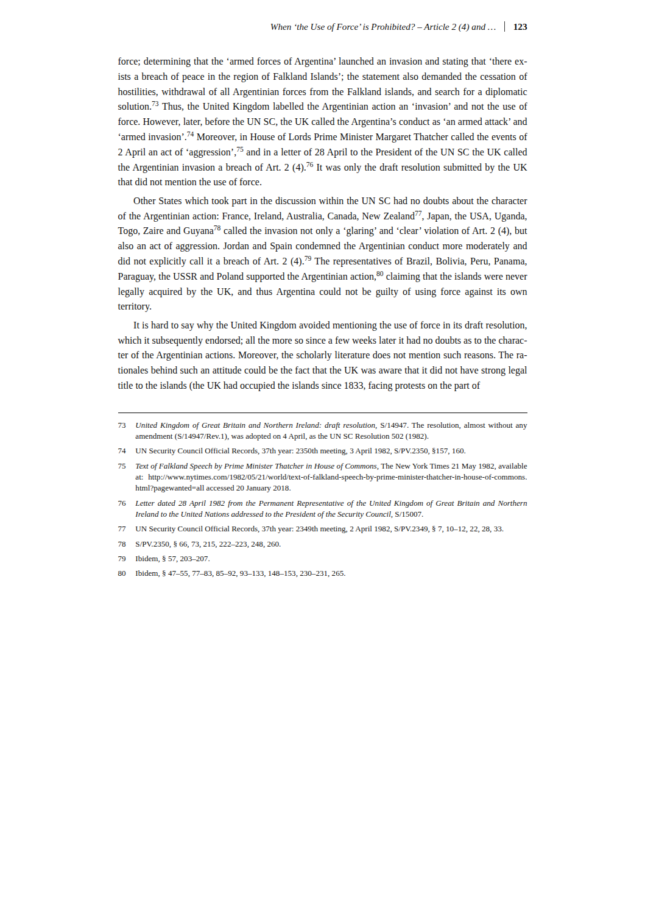When ‘the Use of Force’ is Prohibited? – Article 2 (4) and …123
force; determining that the ‘armed forces of Argentina’ launched an invasion and stating that ‘there exists a breach of peace in the region of Falkland Islands’; the statement also demanded the cessation of hostilities, withdrawal of all Argentinian forces from the Falkland islands, and search for a diplomatic solution.73 Thus, the United Kingdom labelled the Argentinian action an ‘invasion’ and not the use of force. However, later, before the UN SC, the UK called the Argentina’s conduct as ‘an armed attack’ and ‘armed invasion’.74 Moreover, in House of Lords Prime Minister Margaret Thatcher called the events of 2 April an act of ‘aggression’,75 and in a letter of 28 April to the President of the UN SC the UK called the Argentinian invasion a breach of Art. 2 (4).76 It was only the draft resolution submitted by the UK that did not mention the use of force.
Other States which took part in the discussion within the UN SC had no doubts about the character of the Argentinian action: France, Ireland, Australia, Canada, New Zealand77, Japan, the USA, Uganda, Togo, Zaire and Guyana78 called the invasion not only a ‘glaring’ and ‘clear’ violation of Art. 2 (4), but also an act of aggression. Jordan and Spain condemned the Argentinian conduct more moderately and did not explicitly call it a breach of Art. 2 (4).79 The representatives of Brazil, Bolivia, Peru, Panama, Paraguay, the USSR and Poland supported the Argentinian action,80 claiming that the islands were never legally acquired by the UK, and thus Argentina could not be guilty of using force against its own territory.
It is hard to say why the United Kingdom avoided mentioning the use of force in its draft resolution, which it subsequently endorsed; all the more so since a few weeks later it had no doubts as to the character of the Argentinian actions. Moreover, the scholarly literature does not mention such reasons. The rationales behind such an attitude could be the fact that the UK was aware that it did not have strong legal title to the islands (the UK had occupied the islands since 1833, facing protests on the part of
United Kingdom of Great Britain and Northern Ireland: draft resolution, S/14947. The resolution, almost without any amendment (S/14947/Rev.1), was adopted on 4 April, as the UN SC Resolution 502 (1982).
UN Security Council Official Records, 37th year: 2350th meeting, 3 April 1982, S/PV.2350, §157, 160.
Text of Falkland Speech by Prime Minister Thatcher in House of Commons, The New York Times 21 May 1982, available at: http://www.nytimes.com/1982/05/21/world/text-of-falkland-speech-by-prime-minister-thatcher-in-house-of-commons.html?pagewanted=all accessed 20 January 2018.
Letter dated 28 April 1982 from the Permanent Representative of the United Kingdom of Great Britain and Northern Ireland to the United Nations addressed to the President of the Security Council, S/15007.
UN Security Council Official Records, 37th year: 2349th meeting, 2 April 1982, S/PV.2349, § 7, 10–12, 22, 28, 33.
S/PV.2350, § 66, 73, 215, 222–223, 248, 260.
Ibidem, § 57, 203–207.
Ibidem, § 47–55, 77–83, 85–92, 93–133, 148–153, 230–231, 265.